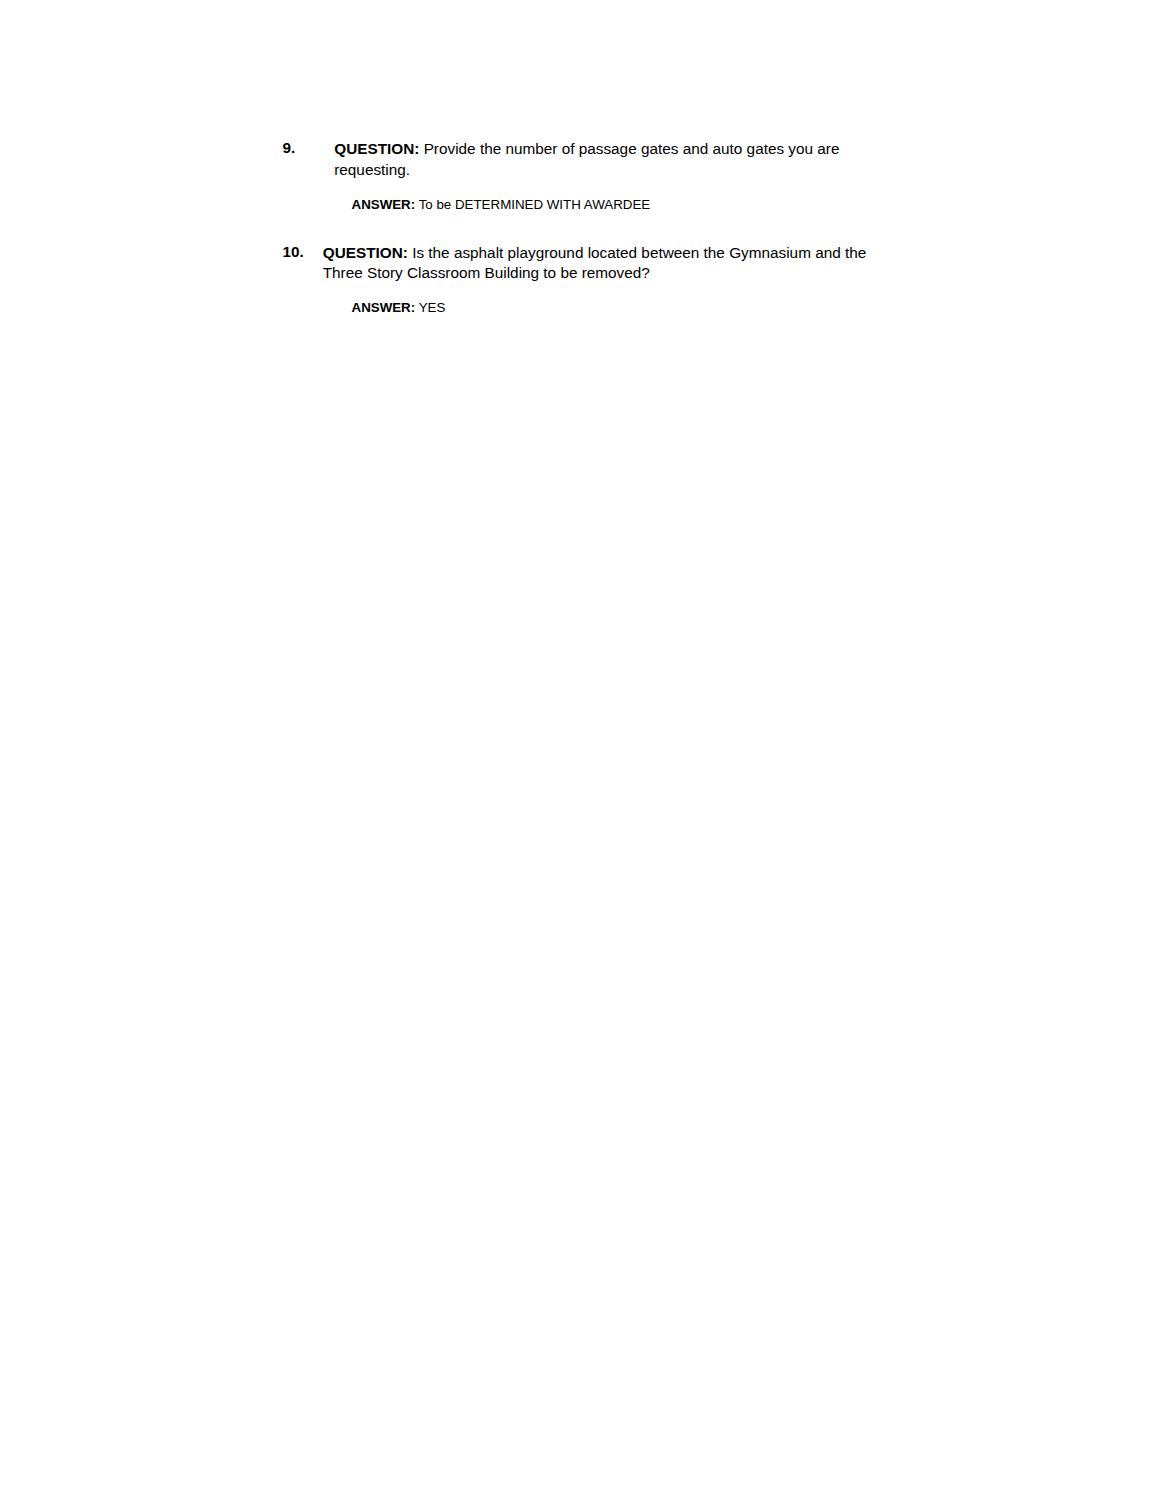9.
QUESTION: Provide the number of passage gates and auto gates you are requesting.
ANSWER: To be DETERMINED WITH AWARDEE
10.
QUESTION: Is the asphalt playground located between the Gymnasium and the Three Story Classroom Building to be removed?
ANSWER: YES